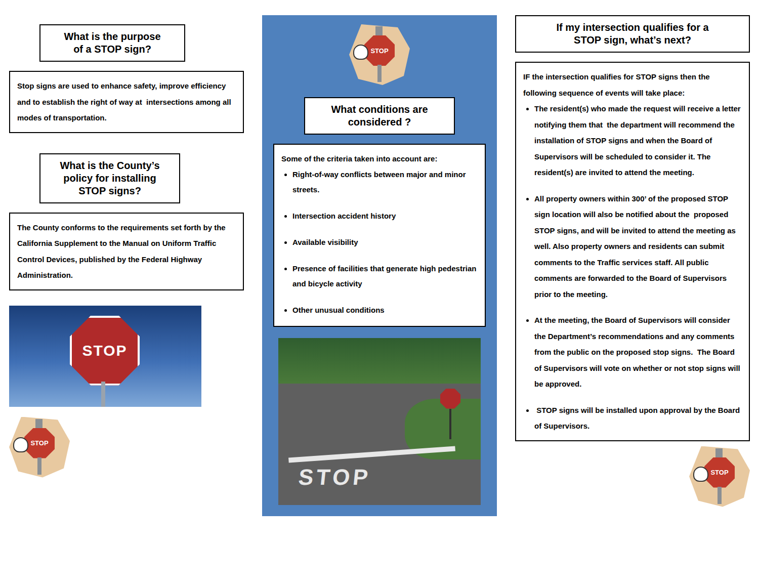What is the purpose
of a STOP sign?
Stop signs are used to enhance safety, improve efficiency and to establish the right of way at intersections among all modes of transportation.
What is the County’s
policy for installing
STOP signs?
The County conforms to the requirements set forth by the California Supplement to the Manual on Uniform Traffic Control Devices, published by the Federal Highway Administration.
STOP
STOP
STOP
What conditions are
considered ?
Some of the criteria taken into account are:
Right-of-way conflicts between major and minor streets.
Intersection accident history
Available visibility
Presence of facilities that generate high pedestrian and bicycle activity
Other unusual conditions
STOP
If my intersection qualifies for a
STOP sign, what’s next?
IF the intersection qualifies for STOP signs then the following sequence of events will take place:
The resident(s) who made the request will receive a letter notifying them that the department will recommend the installation of STOP signs and when the Board of Supervisors will be scheduled to consider it. The resident(s) are invited to attend the meeting.
All property owners within 300’ of the proposed STOP sign location will also be notified about the proposed STOP signs, and will be invited to attend the meeting as well. Also property owners and residents can submit comments to the Traffic services staff. All public comments are forwarded to the Board of Supervisors prior to the meeting.
At the meeting, the Board of Supervisors will consider the Department’s recommendations and any comments from the public on the proposed stop signs. The Board of Supervisors will vote on whether or not stop signs will be approved.
STOP signs will be installed upon approval by the Board of Supervisors.
STOP